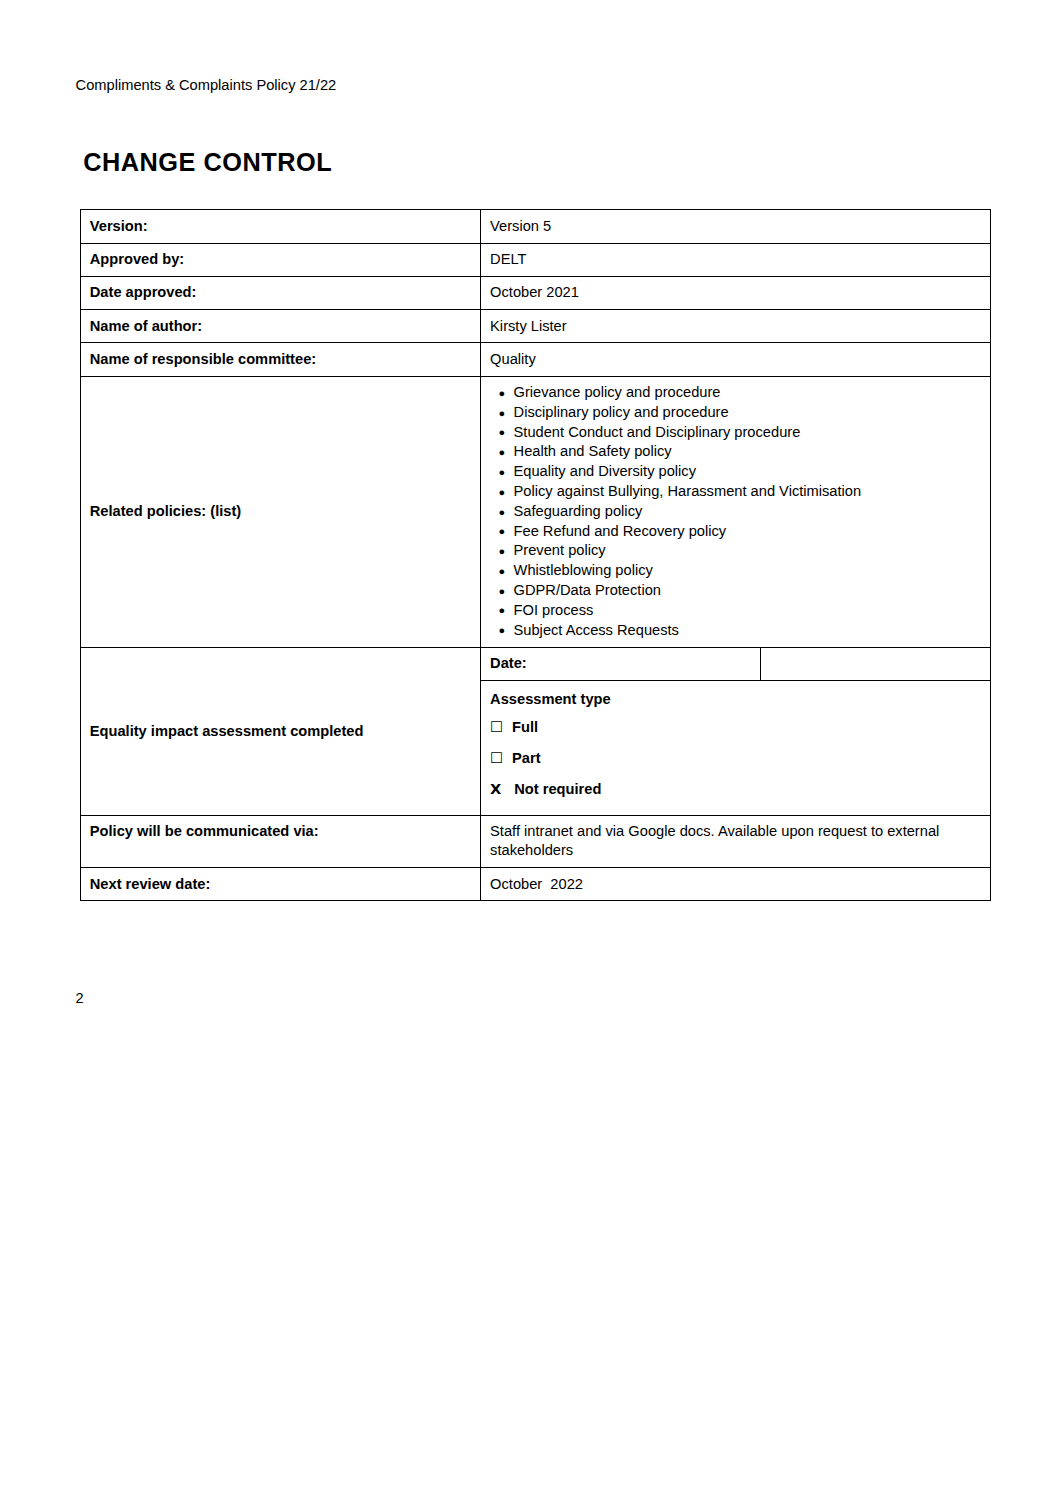Compliments & Complaints Policy 21/22
CHANGE CONTROL
| Version: | Version 5 |
| Approved by: | DELT |
| Date approved: | October 2021 |
| Name of author: | Kirsty Lister |
| Name of responsible committee: | Quality |
| Related policies: (list) | Grievance policy and procedure Disciplinary policy and procedure Student Conduct and Disciplinary procedure Health and Safety policy Equality and Diversity policy Policy against Bullying, Harassment and Victimisation Safeguarding policy Fee Refund and Recovery policy Prevent policy Whistleblowing policy GDPR/Data Protection FOI process Subject Access Requests |
| Equality impact assessment completed | Date: Assessment type ☐ Full ☐ Part X Not required |
| Policy will be communicated via: | Staff intranet and via Google docs. Available upon request to external stakeholders |
| Next review date: | October 2022 |
2